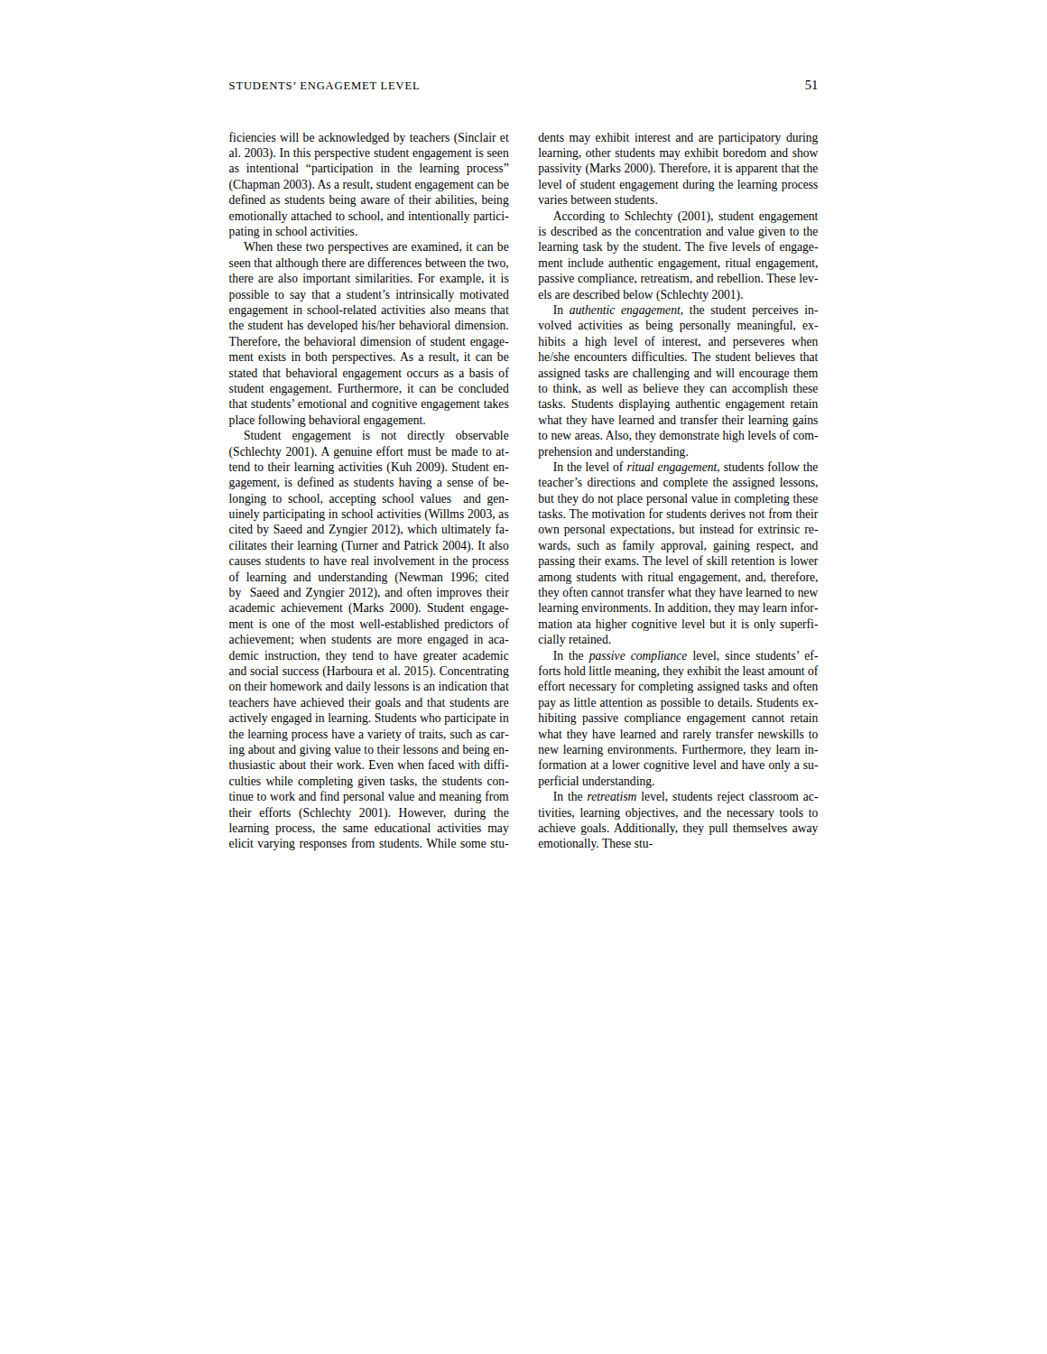Students’ Engagemet Level 51
ficiencies will be acknowledged by teachers (Sinclair et al. 2003). In this perspective student engagement is seen as intentional “participation in the learning process” (Chapman 2003). As a result, student engagement can be defined as students being aware of their abilities, being emotionally attached to school, and intentionally participating in school activities.
When these two perspectives are examined, it can be seen that although there are differences between the two, there are also important similarities. For example, it is possible to say that a student’s intrinsically motivated engagement in school-related activities also means that the student has developed his/her behavioral dimension. Therefore, the behavioral dimension of student engagement exists in both perspectives. As a result, it can be stated that behavioral engagement occurs as a basis of student engagement. Furthermore, it can be concluded that students’ emotional and cognitive engagement takes place following behavioral engagement.
Student engagement is not directly observable (Schlechty 2001). A genuine effort must be made to attend to their learning activities (Kuh 2009). Student engagement, is defined as students having a sense of belonging to school, accepting school values and genuinely participating in school activities (Willms 2003, as cited by Saeed and Zyngier 2012), which ultimately facilitates their learning (Turner and Patrick 2004). It also causes students to have real involvement in the process of learning and understanding (Newman 1996; cited by Saeed and Zyngier 2012), and often improves their academic achievement (Marks 2000). Student engagement is one of the most well-established predictors of achievement; when students are more engaged in academic instruction, they tend to have greater academic and social success (Harboura et al. 2015). Concentrating on their homework and daily lessons is an indication that teachers have achieved their goals and that students are actively engaged in learning. Students who participate in the learning process have a variety of traits, such as caring about and giving value to their lessons and being enthusiastic about their work. Even when faced with difficulties while completing given tasks, the students continue to work and find personal value and meaning from their efforts (Schlechty 2001). However, during the learning process, the same educational activities may elicit varying responses from students. While some students may exhibit interest and are participatory during learning, other students may exhibit boredom and show passivity (Marks 2000). Therefore, it is apparent that the level of student engagement during the learning process varies between students.
According to Schlechty (2001), student engagement is described as the concentration and value given to the learning task by the student. The five levels of engagement include authentic engagement, ritual engagement, passive compliance, retreatism, and rebellion. These levels are described below (Schlechty 2001).
In authentic engagement, the student perceives involved activities as being personally meaningful, exhibits a high level of interest, and perseveres when he/she encounters difficulties. The student believes that assigned tasks are challenging and will encourage them to think, as well as believe they can accomplish these tasks. Students displaying authentic engagement retain what they have learned and transfer their learning gains to new areas. Also, they demonstrate high levels of comprehension and understanding.
In the level of ritual engagement, students follow the teacher’s directions and complete the assigned lessons, but they do not place personal value in completing these tasks. The motivation for students derives not from their own personal expectations, but instead for extrinsic rewards, such as family approval, gaining respect, and passing their exams. The level of skill retention is lower among students with ritual engagement, and, therefore, they often cannot transfer what they have learned to new learning environments. In addition, they may learn information ata higher cognitive level but it is only superficially retained.
In the passive compliance level, since students’ efforts hold little meaning, they exhibit the least amount of effort necessary for completing assigned tasks and often pay as little attention as possible to details. Students exhibiting passive compliance engagement cannot retain what they have learned and rarely transfer newskills to new learning environments. Furthermore, they learn information at a lower cognitive level and have only a superficial understanding.
In the retreatism level, students reject classroom activities, learning objectives, and the necessary tools to achieve goals. Additionally, they pull themselves away emotionally. These stu-